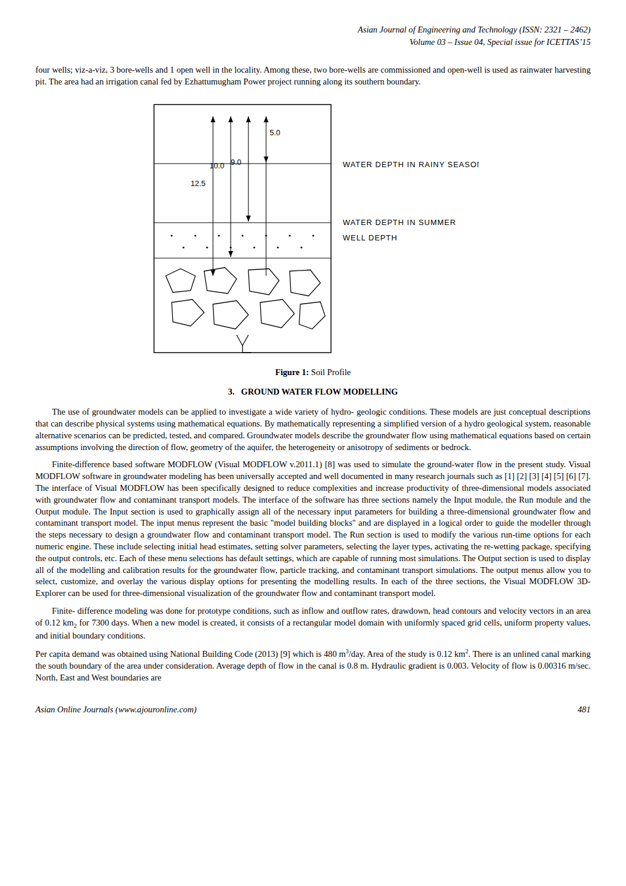Asian Journal of Engineering and Technology (ISSN: 2321 – 2462)
Volume 03 – Issue 04, Special issue for ICETTAS’15
four wells; viz-a-viz, 3 bore-wells and 1 open well in the locality. Among these, two bore-wells are commissioned and open-well is used as rainwater harvesting pit. The area had an irrigation canal fed by Ezhattumugham Power project running along its southern boundary.
5.0 9.0 10.0 12.5 WATER DEPTH IN RAINY SEASON WATER DEPTH IN SUMMER WELL DEPTH
Figure 1: Soil Profile
3. GROUND WATER FLOW MODELLING
The use of groundwater models can be applied to investigate a wide variety of hydro- geologic conditions. These models are just conceptual descriptions that can describe physical systems using mathematical equations. By mathematically representing a simplified version of a hydro geological system, reasonable alternative scenarios can be predicted, tested, and compared. Groundwater models describe the groundwater flow using mathematical equations based on certain assumptions involving the direction of flow, geometry of the aquifer, the heterogeneity or anisotropy of sediments or bedrock.
Finite-difference based software MODFLOW (Visual MODFLOW v.2011.1) [8] was used to simulate the ground-water flow in the present study. Visual MODFLOW software in groundwater modeling has been universally accepted and well documented in many research journals such as [1] [2] [3] [4] [5] [6] [7]. The interface of Visual MODFLOW has been specifically designed to reduce complexities and increase productivity of three-dimensional models associated with groundwater flow and contaminant transport models. The interface of the software has three sections namely the Input module, the Run module and the Output module. The Input section is used to graphically assign all of the necessary input parameters for building a three-dimensional groundwater flow and contaminant transport model. The input menus represent the basic "model building blocks" and are displayed in a logical order to guide the modeller through the steps necessary to design a groundwater flow and contaminant transport model. The Run section is used to modify the various run-time options for each numeric engine. These include selecting initial head estimates, setting solver parameters, selecting the layer types, activating the re-wetting package, specifying the output controls, etc. Each of these menu selections has default settings, which are capable of running most simulations. The Output section is used to display all of the modelling and calibration results for the groundwater flow, particle tracking, and contaminant transport simulations. The output menus allow you to select, customize, and overlay the various display options for presenting the modelling results. In each of the three sections, the Visual MODFLOW 3D-Explorer can be used for three-dimensional visualization of the groundwater flow and contaminant transport model.
Finite- difference modeling was done for prototype conditions, such as inflow and outflow rates, drawdown, head contours and velocity vectors in an area of 0.12 km2 for 7300 days. When a new model is created, it consists of a rectangular model domain with uniformly spaced grid cells, uniform property values, and initial boundary conditions.
Per capita demand was obtained using National Building Code (2013) [9] which is 480 m3/day. Area of the study is 0.12 km2. There is an unlined canal marking the south boundary of the area under consideration. Average depth of flow in the canal is 0.8 m. Hydraulic gradient is 0.003. Velocity of flow is 0.00316 m/sec. North, East and West boundaries are
Asian Online Journals (www.ajouronline.com) 481